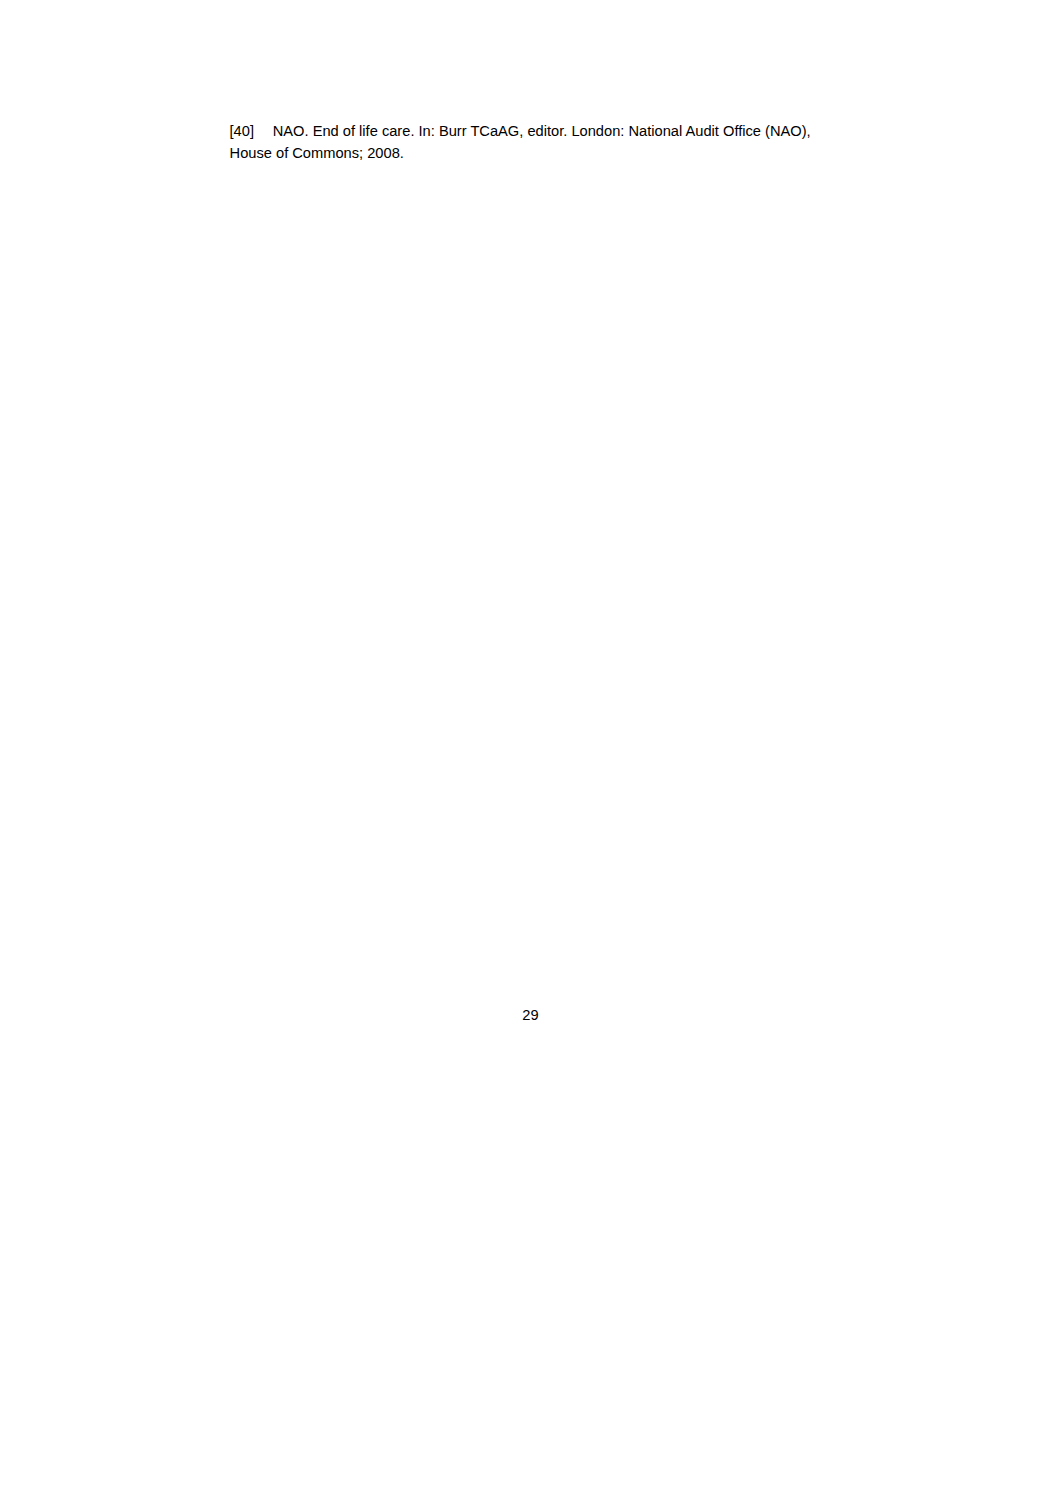[40] NAO. End of life care. In: Burr TCaAG, editor. London: National Audit Office (NAO), House of Commons; 2008.
29